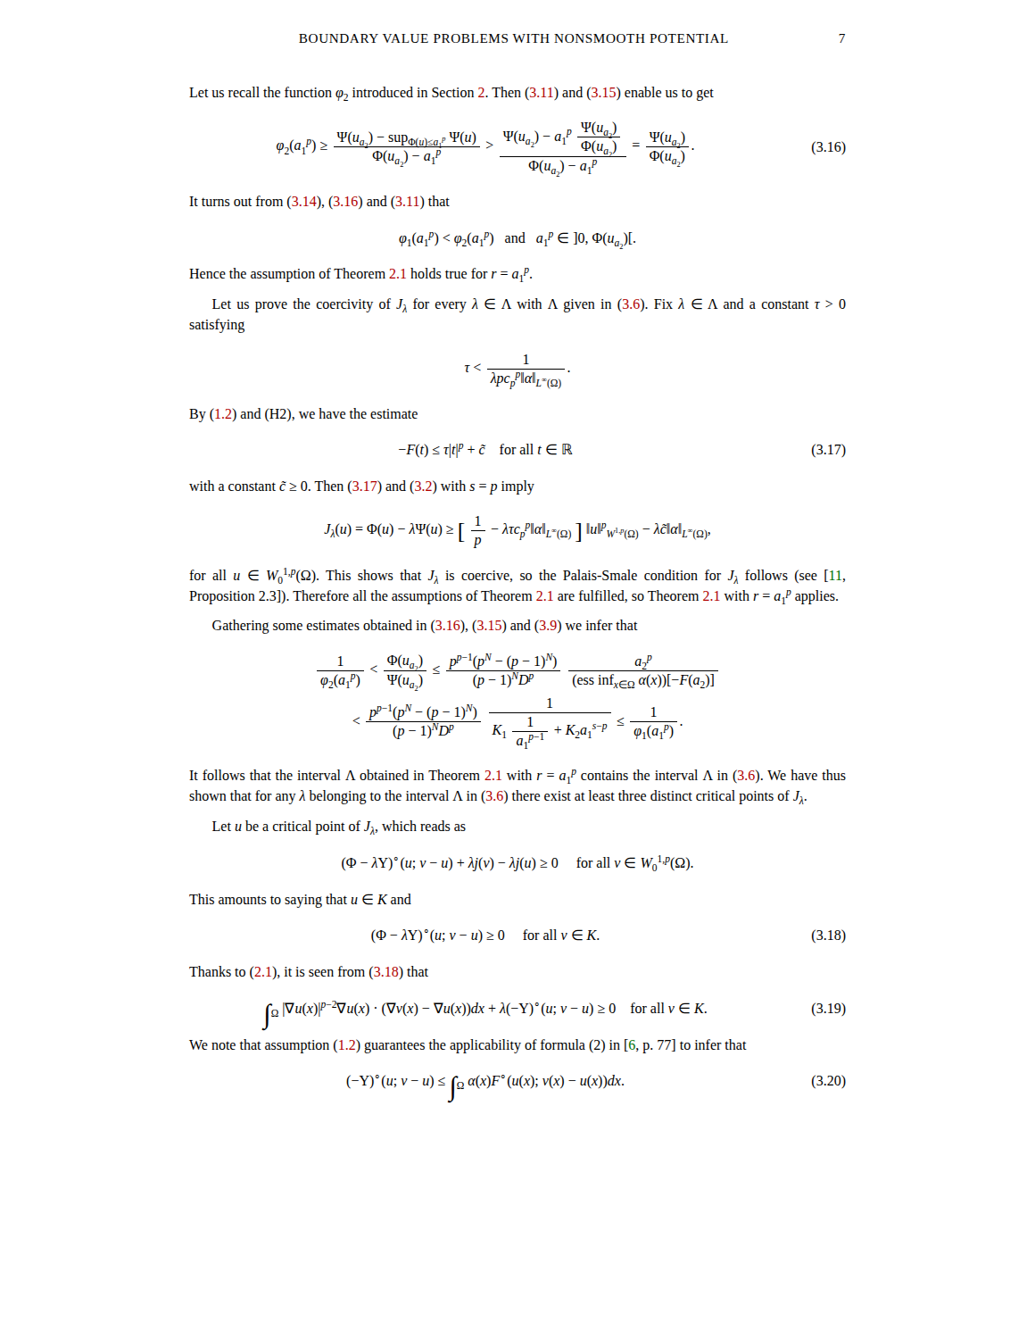BOUNDARY VALUE PROBLEMS WITH NONSMOOTH POTENTIAL 7
Let us recall the function φ2 introduced in Section 2. Then (3.11) and (3.15) enable us to get
φ2(a1p) ≥ Ψ(ua2) − supΦ(u)≤a1p Ψ(u) Φ(ua2) − a1p > Ψ(ua2) − a1p Ψ(ua2) Φ(ua2) Φ(ua2) − a1p = Ψ(ua2) Φ(ua2) .
(3.16)
It turns out from (3.14), (3.16) and (3.11) that
φ1(a1p) < φ2(a1p) and a1p ∈ ]0, Φ(ua2)[.
Hence the assumption of Theorem 2.1 holds true for r = a1p.
Let us prove the coercivity of Jλ for every λ ∈ Λ with Λ given in (3.6). Fix λ ∈ Λ and a constant τ > 0 satisfying
τ < 1 λpcpp‖α‖L∞(Ω) .
By (1.2) and (H2), we have the estimate
−F(t) ≤ τ|t|p + c̃ for all t ∈ ℝ
(3.17)
with a constant c̃ ≥ 0. Then (3.17) and (3.2) with s = p imply
Jλ(u) = Φ(u) − λ Ψ(u) ≥ [ 1 p − λτcpp‖α‖L∞(Ω) ] ‖u‖pW1,p(Ω) − λc̃‖α‖L∞(Ω),
for all u ∈ W01,p(Ω). This shows that Jλ is coercive, so the Palais-Smale condition for Jλ follows (see [11, Proposition 2.3]). Therefore all the assumptions of Theorem 2.1 are fulfilled, so Theorem 2.1 with r = a1p applies.
Gathering some estimates obtained in (3.16), (3.15) and (3.9) we infer that
1 φ2(a1p) < Φ(ua2) Ψ(ua2) ≤ pp−1(pN − (p − 1)N)(p − 1)NDp a2p(ess infx∈Ω α(x))[−F(a2)] < pp−1(pN − (p − 1)N)(p − 1)NDp 1 K1 1 a1p−1 + K2a1s−p ≤ 1 φ1(a1p).
It follows that the interval Λ obtained in Theorem 2.1 with r = a1p contains the interval Λ in (3.6). We have thus shown that for any λ belonging to the interval Λ in (3.6) there exist at least three distinct critical points of Jλ.
Let u be a critical point of Jλ, which reads as
(Φ − λ Υ)∘(u; v − u) + λj(v) − λj(u) ≥ 0 for all v ∈ W01,p(Ω).
This amounts to saying that u ∈ K and
(Φ − λ Υ)∘(u; v − u) ≥ 0 for all v ∈ K.
(3.18)
Thanks to (2.1), it is seen from (3.18) that
∫Ω |∇u(x)|p−2∇u(x) · (∇v(x) − ∇u(x))dx + λ(−Υ)∘(u; v − u) ≥ 0 for all v ∈ K.
(3.19)
We note that assumption (1.2) guarantees the applicability of formula (2) in [6, p. 77] to infer that
(−Υ)∘(u; v − u) ≤ ∫Ω α(x)F∘(u(x); v(x) − u(x))dx.
(3.20)